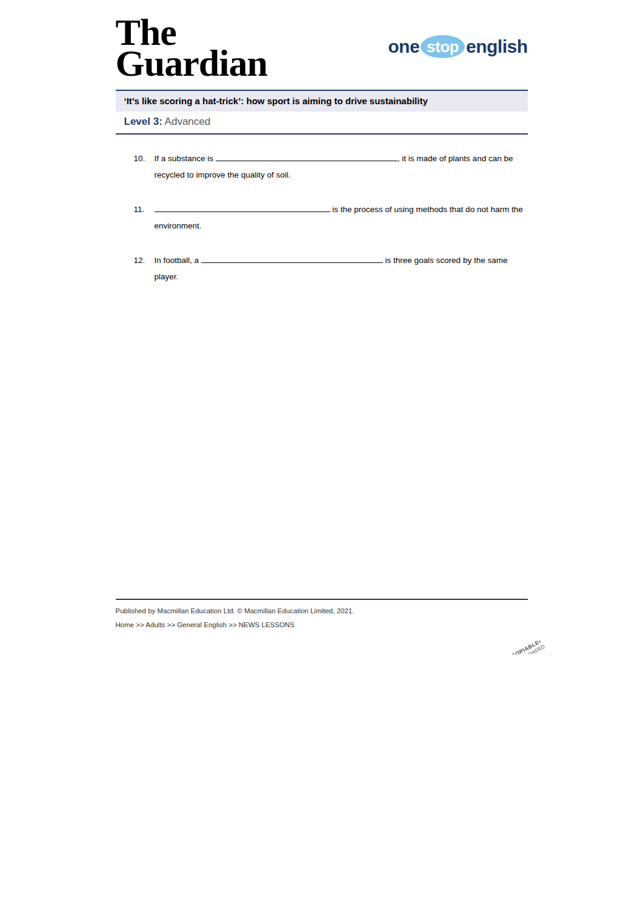The Guardian
one stop english
‘It’s like scoring a hat-trick’: how sport is aiming to drive sustainability
Level 3: Advanced
10. If a substance is , it is made of plants and can be recycled to improve the quality of soil.
11. is the process of using methods that do not harm the environment.
12. In football, a is three goals scored by the same player.
Published by Macmillan Education Ltd. © Macmillan Education Limited, 2021.
Home >> Adults >> General English >> NEWS LESSONS
•PHOTOCOPIABLE• CAN BE DOWNLOADED
FROM WEBSITE